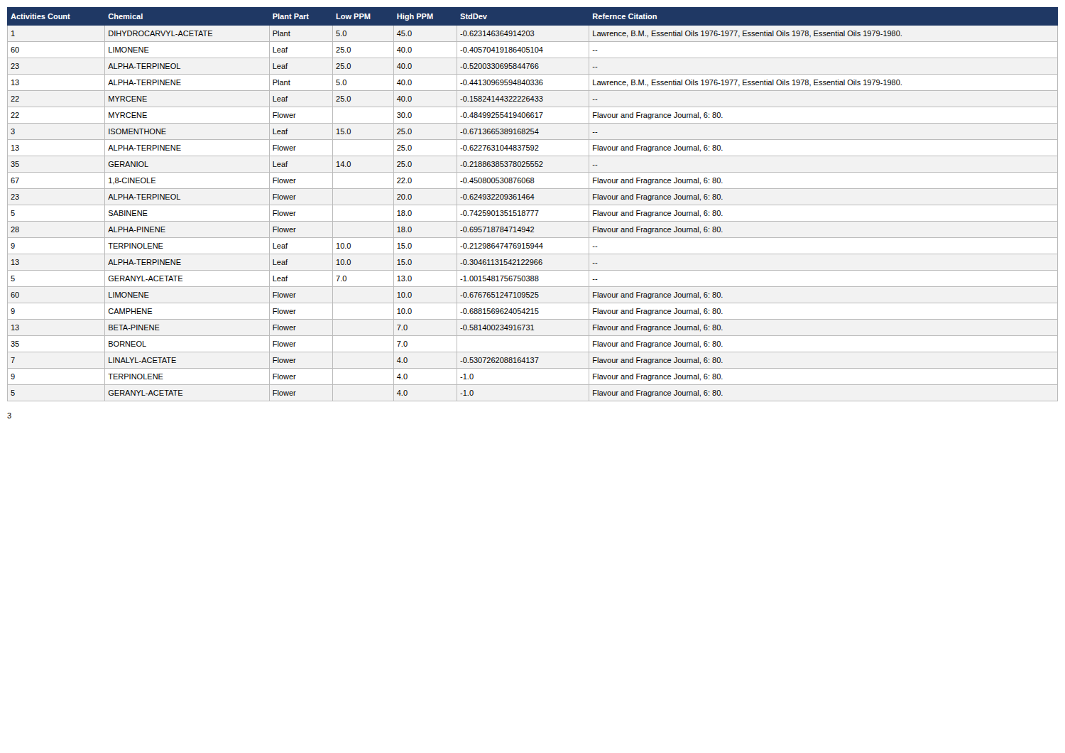| Activities Count | Chemical | Plant Part | Low PPM | High PPM | StdDev | Refernce Citation |
| --- | --- | --- | --- | --- | --- | --- |
| 1 | DIHYDROCARVYL-ACETATE | Plant | 5.0 | 45.0 | -0.623146364914203 | Lawrence, B.M., Essential Oils 1976-1977, Essential Oils 1978, Essential Oils 1979-1980. |
| 60 | LIMONENE | Leaf | 25.0 | 40.0 | -0.40570419186405104 | -- |
| 23 | ALPHA-TERPINEOL | Leaf | 25.0 | 40.0 | -0.5200330695844766 | -- |
| 13 | ALPHA-TERPINENE | Plant | 5.0 | 40.0 | -0.44130969594840336 | Lawrence, B.M., Essential Oils 1976-1977, Essential Oils 1978, Essential Oils 1979-1980. |
| 22 | MYRCENE | Leaf | 25.0 | 40.0 | -0.15824144322226433 | -- |
| 22 | MYRCENE | Flower | | 30.0 | -0.48499255419406617 | Flavour and Fragrance Journal, 6: 80. |
| 3 | ISOMENTHONE | Leaf | 15.0 | 25.0 | -0.6713665389168254 | -- |
| 13 | ALPHA-TERPINENE | Flower | | 25.0 | -0.6227631044837592 | Flavour and Fragrance Journal, 6: 80. |
| 35 | GERANIOL | Leaf | 14.0 | 25.0 | -0.21886385378025552 | -- |
| 67 | 1,8-CINEOLE | Flower | | 22.0 | -0.450800530876068 | Flavour and Fragrance Journal, 6: 80. |
| 23 | ALPHA-TERPINEOL | Flower | | 20.0 | -0.624932209361464 | Flavour and Fragrance Journal, 6: 80. |
| 5 | SABINENE | Flower | | 18.0 | -0.7425901351518777 | Flavour and Fragrance Journal, 6: 80. |
| 28 | ALPHA-PINENE | Flower | | 18.0 | -0.695718784714942 | Flavour and Fragrance Journal, 6: 80. |
| 9 | TERPINOLENE | Leaf | 10.0 | 15.0 | -0.21298647476915944 | -- |
| 13 | ALPHA-TERPINENE | Leaf | 10.0 | 15.0 | -0.30461131542122966 | -- |
| 5 | GERANYL-ACETATE | Leaf | 7.0 | 13.0 | -1.0015481756750388 | -- |
| 60 | LIMONENE | Flower | | 10.0 | -0.6767651247109525 | Flavour and Fragrance Journal, 6: 80. |
| 9 | CAMPHENE | Flower | | 10.0 | -0.6881569624054215 | Flavour and Fragrance Journal, 6: 80. |
| 13 | BETA-PINENE | Flower | | 7.0 | -0.581400234916731 | Flavour and Fragrance Journal, 6: 80. |
| 35 | BORNEOL | Flower | | 7.0 | | Flavour and Fragrance Journal, 6: 80. |
| 7 | LINALYL-ACETATE | Flower | | 4.0 | -0.5307262088164137 | Flavour and Fragrance Journal, 6: 80. |
| 9 | TERPINOLENE | Flower | | 4.0 | -1.0 | Flavour and Fragrance Journal, 6: 80. |
| 5 | GERANYL-ACETATE | Flower | | 4.0 | -1.0 | Flavour and Fragrance Journal, 6: 80. |
3